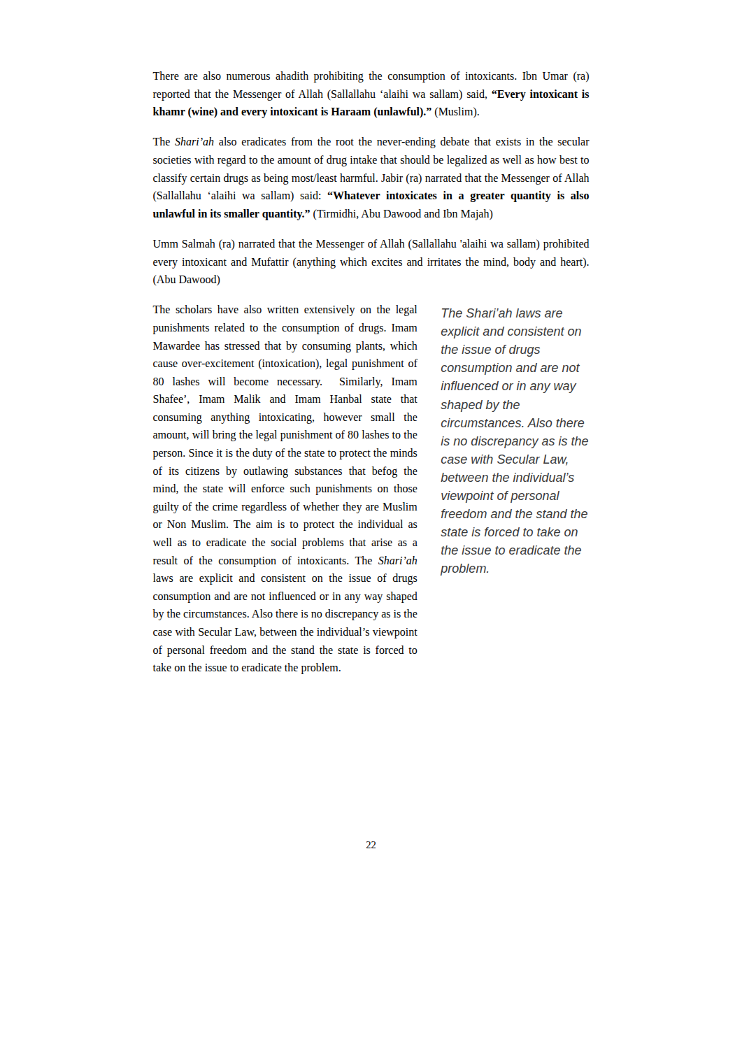There are also numerous ahadith prohibiting the consumption of intoxicants. Ibn Umar (ra) reported that the Messenger of Allah (Sallallahu ‘alaihi wa sallam) said, “Every intoxicant is khamr (wine) and every intoxicant is Haraam (unlawful).” (Muslim).
The Shari’ah also eradicates from the root the never-ending debate that exists in the secular societies with regard to the amount of drug intake that should be legalized as well as how best to classify certain drugs as being most/least harmful. Jabir (ra) narrated that the Messenger of Allah (Sallallahu ‘alaihi wa sallam) said: “Whatever intoxicates in a greater quantity is also unlawful in its smaller quantity.” (Tirmidhi, Abu Dawood and Ibn Majah)
Umm Salmah (ra) narrated that the Messenger of Allah (Sallallahu 'alaihi wa sallam) prohibited every intoxicant and Mufattir (anything which excites and irritates the mind, body and heart). (Abu Dawood)
The scholars have also written extensively on the legal punishments related to the consumption of drugs. Imam Mawardee has stressed that by consuming plants, which cause over-excitement (intoxication), legal punishment of 80 lashes will become necessary. Similarly, Imam Shafee’, Imam Malik and Imam Hanbal state that consuming anything intoxicating, however small the amount, will bring the legal punishment of 80 lashes to the person. Since it is the duty of the state to protect the minds of its citizens by outlawing substances that befog the mind, the state will enforce such punishments on those guilty of the crime regardless of whether they are Muslim or Non Muslim. The aim is to protect the individual as well as to eradicate the social problems that arise as a result of the consumption of intoxicants. The Shari’ah laws are explicit and consistent on the issue of drugs consumption and are not influenced or in any way shaped by the circumstances. Also there is no discrepancy as is the case with Secular Law, between the individual’s viewpoint of personal freedom and the stand the state is forced to take on the issue to eradicate the problem.
The Shari’ah laws are explicit and consistent on the issue of drugs consumption and are not influenced or in any way shaped by the circumstances. Also there is no discrepancy as is the case with Secular Law, between the individual’s viewpoint of personal freedom and the stand the state is forced to take on the issue to eradicate the problem.
22